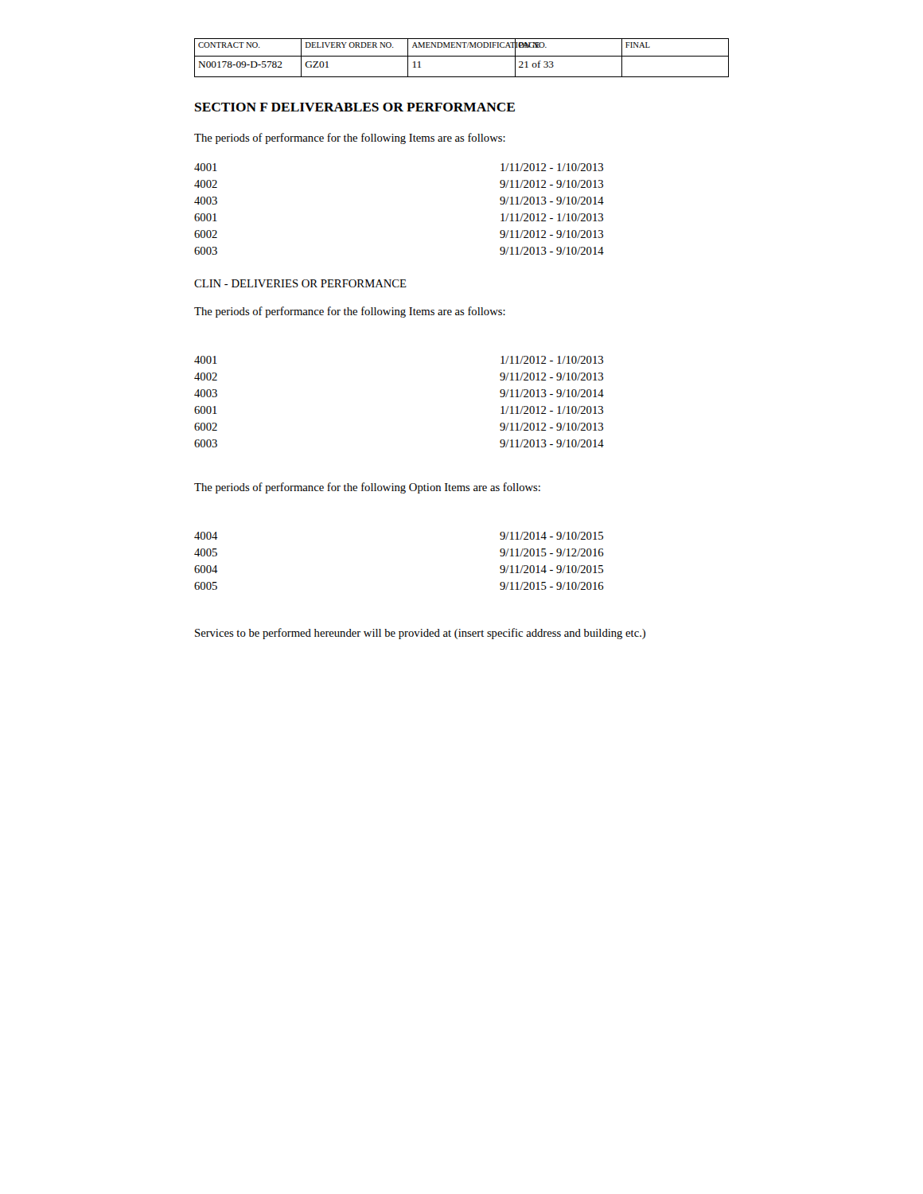| CONTRACT NO. | DELIVERY ORDER NO. | AMENDMENT/MODIFICATION NO. | PAGE | FINAL |
| N00178-09-D-5782 | GZ01 | 11 | 21 of 33 | |
SECTION F DELIVERABLES OR PERFORMANCE
The periods of performance for the following Items are as follows:
| 4001 | 1/11/2012 - 1/10/2013 |
| 4002 | 9/11/2012 - 9/10/2013 |
| 4003 | 9/11/2013 - 9/10/2014 |
| 6001 | 1/11/2012 - 1/10/2013 |
| 6002 | 9/11/2012 - 9/10/2013 |
| 6003 | 9/11/2013 - 9/10/2014 |
CLIN - DELIVERIES OR PERFORMANCE
The periods of performance for the following Items are as follows:
| 4001 | 1/11/2012 - 1/10/2013 |
| 4002 | 9/11/2012 - 9/10/2013 |
| 4003 | 9/11/2013 - 9/10/2014 |
| 6001 | 1/11/2012 - 1/10/2013 |
| 6002 | 9/11/2012 - 9/10/2013 |
| 6003 | 9/11/2013 - 9/10/2014 |
The periods of performance for the following Option Items are as follows:
| 4004 | 9/11/2014 - 9/10/2015 |
| 4005 | 9/11/2015 - 9/12/2016 |
| 6004 | 9/11/2014 - 9/10/2015 |
| 6005 | 9/11/2015 - 9/10/2016 |
Services to be performed hereunder will be provided at (insert specific address and building etc.)